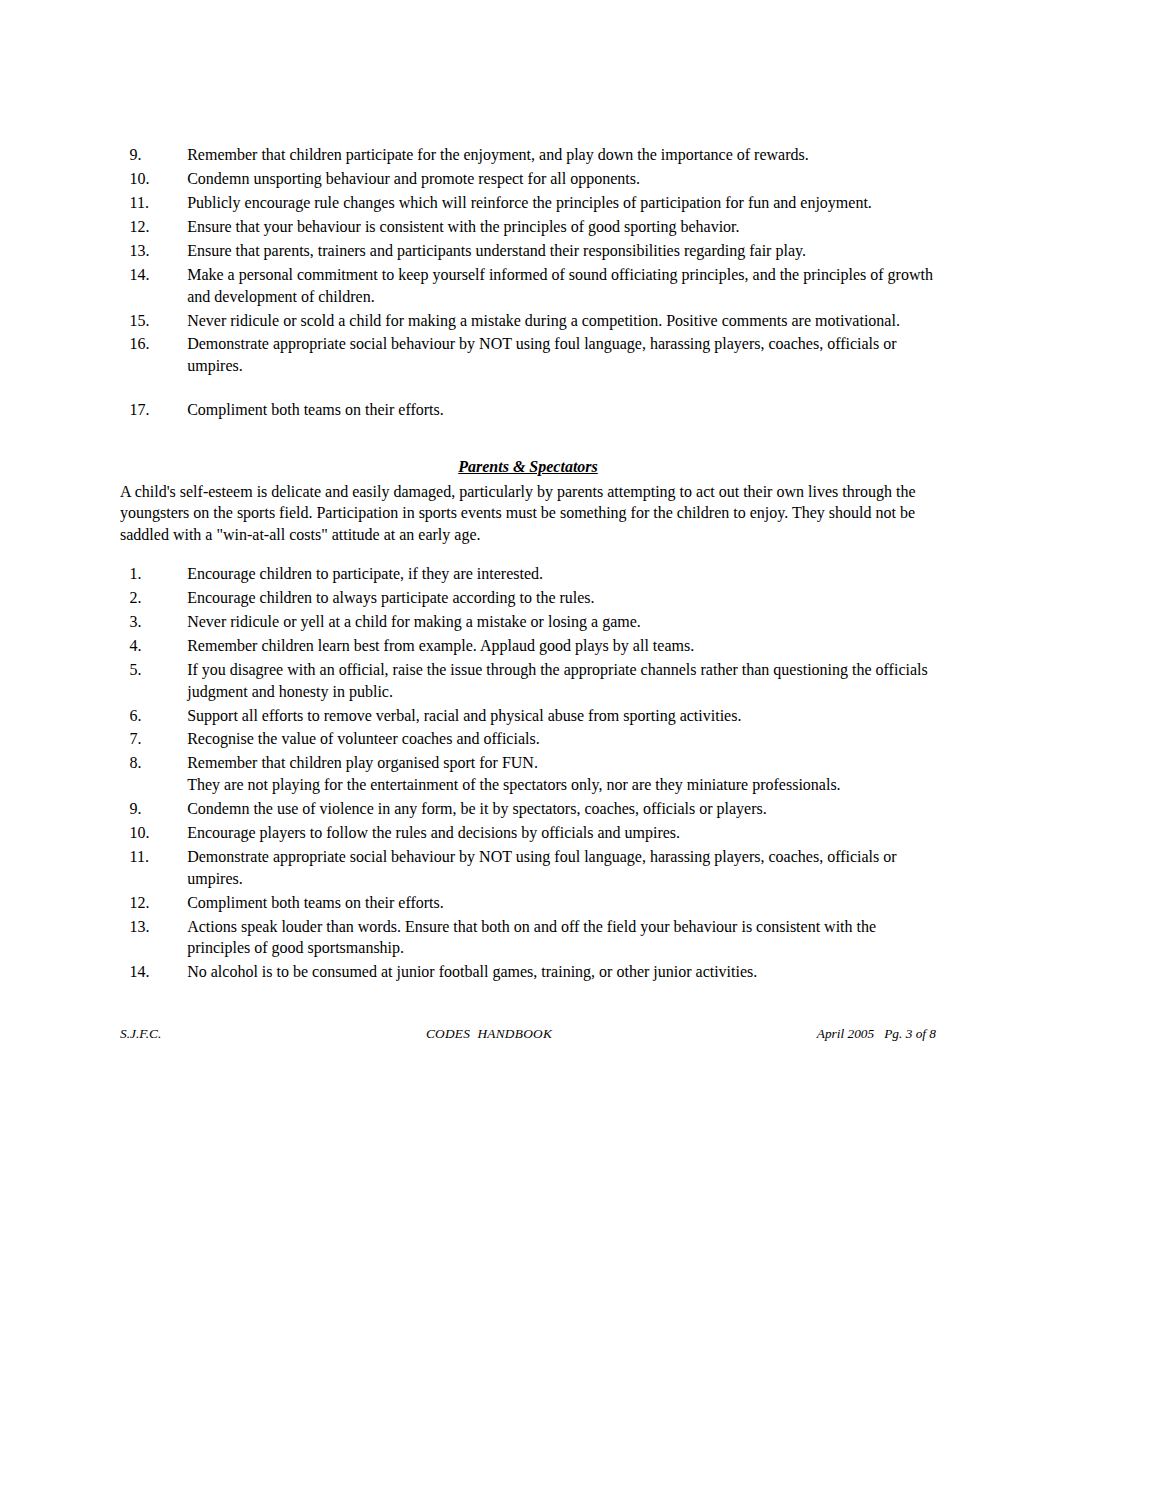9. Remember that children participate for the enjoyment, and play down the importance of rewards.
10. Condemn unsporting behaviour and promote respect for all opponents.
11. Publicly encourage rule changes which will reinforce the principles of participation for fun and enjoyment.
12. Ensure that your behaviour is consistent with the principles of good sporting behavior.
13. Ensure that parents, trainers and participants understand their responsibilities regarding fair play.
14. Make a personal commitment to keep yourself informed of sound officiating principles, and the principles of growth and development of children.
15. Never ridicule or scold a child for making a mistake during a competition. Positive comments are motivational.
16. Demonstrate appropriate social behaviour by NOT using foul language, harassing players, coaches, officials or umpires.
17. Compliment both teams on their efforts.
Parents & Spectators
A child's self-esteem is delicate and easily damaged, particularly by parents attempting to act out their own lives through the youngsters on the sports field. Participation in sports events must be something for the children to enjoy. They should not be saddled with a "win-at-all costs" attitude at an early age.
1. Encourage children to participate, if they are interested.
2. Encourage children to always participate according to the rules.
3. Never ridicule or yell at a child for making a mistake or losing a game.
4. Remember children learn best from example. Applaud good plays by all teams.
5. If you disagree with an official, raise the issue through the appropriate channels rather than questioning the officials judgment and honesty in public.
6. Support all efforts to remove verbal, racial and physical abuse from sporting activities.
7. Recognise the value of volunteer coaches and officials.
8. Remember that children play organised sport for FUN.They are not playing for the entertainment of the spectators only, nor are they miniature professionals.
9. Condemn the use of violence in any form, be it by spectators, coaches, officials or players.
10. Encourage players to follow the rules and decisions by officials and umpires.
11. Demonstrate appropriate social behaviour by NOT using foul language, harassing players, coaches, officials or umpires.
12. Compliment both teams on their efforts.
13. Actions speak louder than words. Ensure that both on and off the field your behaviour is consistent with the principles of good sportsmanship.
14. No alcohol is to be consumed at junior football games, training, or other junior activities.
S.J.F.C. CODES HANDBOOK April 2005 Pg. 3 of 8